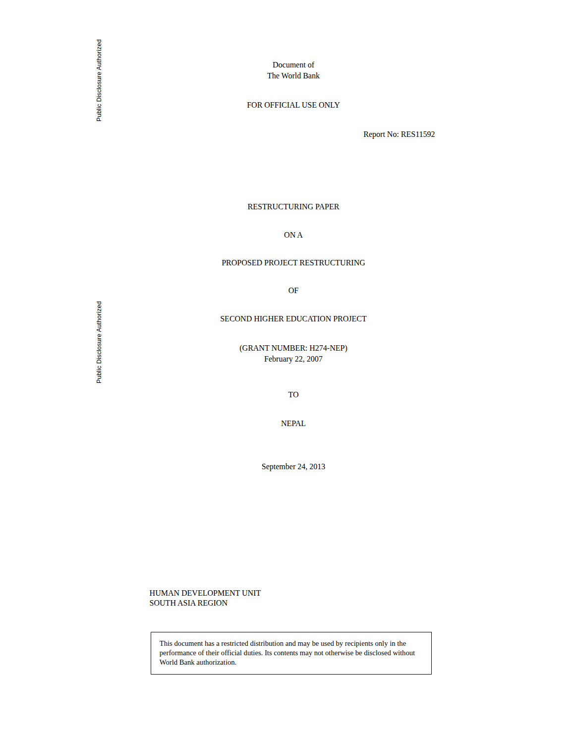Public Disclosure Authorized
Public Disclosure Authorized
Document of
The World Bank
FOR OFFICIAL USE ONLY
Report No: RES11592
RESTRUCTURING PAPER
ON A
PROPOSED PROJECT RESTRUCTURING
OF
SECOND HIGHER EDUCATION PROJECT
(GRANT NUMBER: H274-NEP)
February 22, 2007
TO
NEPAL
September 24, 2013
HUMAN DEVELOPMENT UNIT
SOUTH ASIA REGION
This document has a restricted distribution and may be used by recipients only in the performance of their official duties. Its contents may not otherwise be disclosed without World Bank authorization.